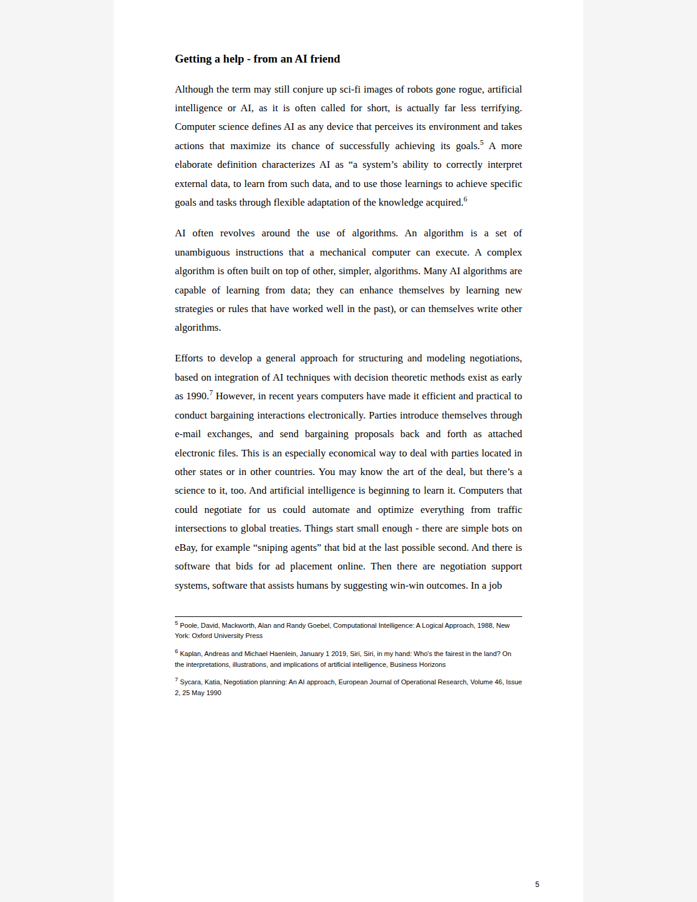Getting a help - from an AI friend
Although the term may still conjure up sci-fi images of robots gone rogue, artificial intelligence or AI, as it is often called for short, is actually far less terrifying. Computer science defines AI as any device that perceives its environment and takes actions that maximize its chance of successfully achieving its goals.5 A more elaborate definition characterizes AI as “a system’s ability to correctly interpret external data, to learn from such data, and to use those learnings to achieve specific goals and tasks through flexible adaptation of the knowledge acquired.6
AI often revolves around the use of algorithms. An algorithm is a set of unambiguous instructions that a mechanical computer can execute. A complex algorithm is often built on top of other, simpler, algorithms. Many AI algorithms are capable of learning from data; they can enhance themselves by learning new strategies or rules that have worked well in the past), or can themselves write other algorithms.
Efforts to develop a general approach for structuring and modeling negotiations, based on integration of AI techniques with decision theoretic methods exist as early as 1990.7 However, in recent years computers have made it efficient and practical to conduct bargaining interactions electronically. Parties introduce themselves through e-mail exchanges, and send bargaining proposals back and forth as attached electronic files. This is an especially economical way to deal with parties located in other states or in other countries. You may know the art of the deal, but there’s a science to it, too. And artificial intelligence is beginning to learn it. Computers that could negotiate for us could automate and optimize everything from traffic intersections to global treaties. Things start small enough - there are simple bots on eBay, for example “sniping agents” that bid at the last possible second. And there is software that bids for ad placement online. Then there are negotiation support systems, software that assists humans by suggesting win-win outcomes. In a job
5 Poole, David, Mackworth, Alan and Randy Goebel, Computational Intelligence: A Logical Approach, 1988, New York: Oxford University Press
6 Kaplan, Andreas and Michael Haenlein, January 1 2019, Siri, Siri, in my hand: Who's the fairest in the land? On the interpretations, illustrations, and implications of artificial intelligence, Business Horizons
7 Sycara, Katia, Negotiation planning: An AI approach, European Journal of Operational Research, Volume 46, Issue 2, 25 May 1990
5